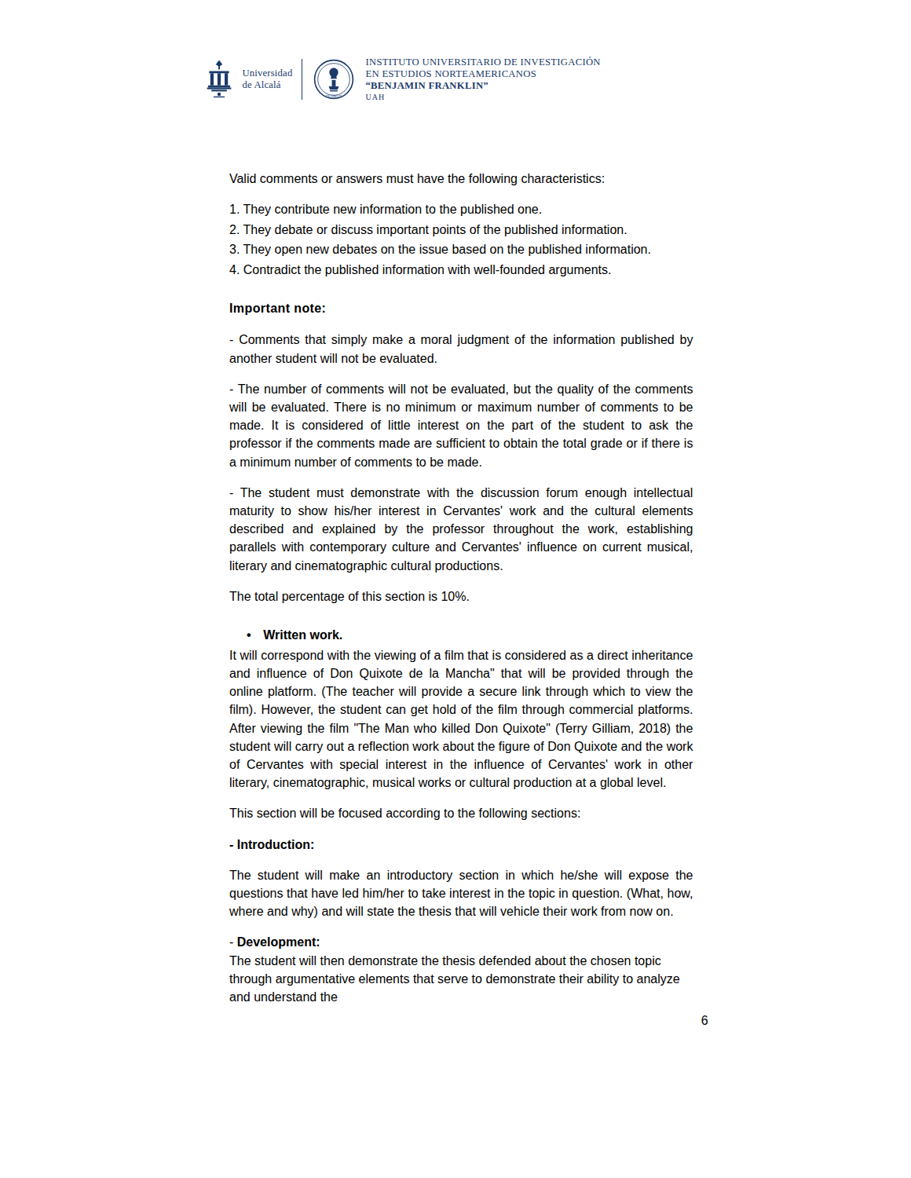Universidad
de Alcalá
FRANKLIN
Instituto Universitario de Investigación
en Estudios Norteamericanos
“Benjamin Franklin”
UAH
Valid comments or answers must have the following characteristics:
1. They contribute new information to the published one.
2. They debate or discuss important points of the published information.
3. They open new debates on the issue based on the published information.
4. Contradict the published information with well-founded arguments.
Important note:
- Comments that simply make a moral judgment of the information published by another student will not be evaluated.
- The number of comments will not be evaluated, but the quality of the comments will be evaluated. There is no minimum or maximum number of comments to be made. It is considered of little interest on the part of the student to ask the professor if the comments made are sufficient to obtain the total grade or if there is a minimum number of comments to be made.
- The student must demonstrate with the discussion forum enough intellectual maturity to show his/her interest in Cervantes' work and the cultural elements described and explained by the professor throughout the work, establishing parallels with contemporary culture and Cervantes' influence on current musical, literary and cinematographic cultural productions.
The total percentage of this section is 10%.
Written work.
It will correspond with the viewing of a film that is considered as a direct inheritance and influence of Don Quixote de la Mancha" that will be provided through the online platform. (The teacher will provide a secure link through which to view the film). However, the student can get hold of the film through commercial platforms. After viewing the film "The Man who killed Don Quixote" (Terry Gilliam, 2018) the student will carry out a reflection work about the figure of Don Quixote and the work of Cervantes with special interest in the influence of Cervantes' work in other literary, cinematographic, musical works or cultural production at a global level.
This section will be focused according to the following sections:
- Introduction:
The student will make an introductory section in which he/she will expose the questions that have led him/her to take interest in the topic in question. (What, how, where and why) and will state the thesis that will vehicle their work from now on.
- Development:
The student will then demonstrate the thesis defended about the chosen topic through argumentative elements that serve to demonstrate their ability to analyze and understand the
6